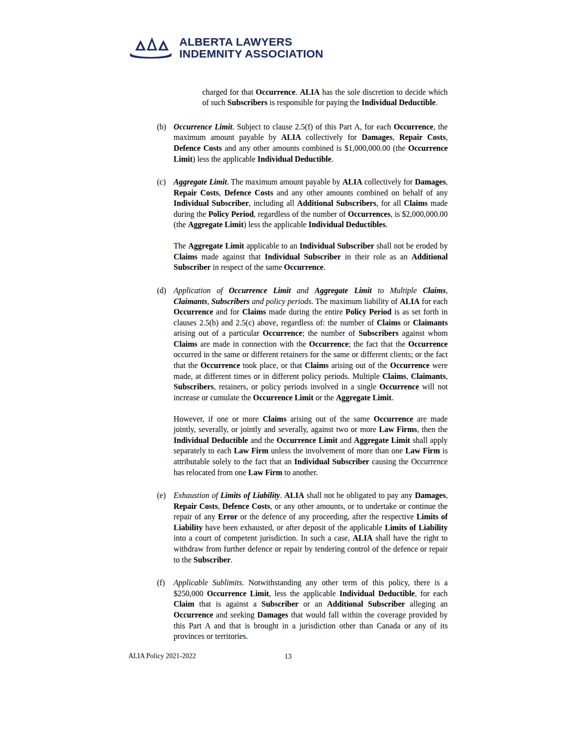ALBERTA LAWYERS INDEMNITY ASSOCIATION
charged for that Occurrence. ALIA has the sole discretion to decide which of such Subscribers is responsible for paying the Individual Deductible.
(b)
Occurrence Limit. Subject to clause 2.5(f) of this Part A, for each Occurrence, the maximum amount payable by ALIA collectively for Damages, Repair Costs, Defence Costs and any other amounts combined is $1,000,000.00 (the Occurrence Limit) less the applicable Individual Deductible.
(c)
Aggregate Limit. The maximum amount payable by ALIA collectively for Damages, Repair Costs, Defence Costs and any other amounts combined on behalf of any Individual Subscriber, including all Additional Subscribers, for all Claims made during the Policy Period, regardless of the number of Occurrences, is $2,000,000.00 (the Aggregate Limit) less the applicable Individual Deductibles.
The Aggregate Limit applicable to an Individual Subscriber shall not be eroded by Claims made against that Individual Subscriber in their role as an Additional Subscriber in respect of the same Occurrence.
(d)
Application of Occurrence Limit and Aggregate Limit to Multiple Claims, Claimants, Subscribers and policy periods. The maximum liability of ALIA for each Occurrence and for Claims made during the entire Policy Period is as set forth in clauses 2.5(b) and 2.5(c) above, regardless of: the number of Claims or Claimants arising out of a particular Occurrence; the number of Subscribers against whom Claims are made in connection with the Occurrence; the fact that the Occurrence occurred in the same or different retainers for the same or different clients; or the fact that the Occurrence took place, or that Claims arising out of the Occurrence were made, at different times or in different policy periods. Multiple Claims, Claimants, Subscribers, retainers, or policy periods involved in a single Occurrence will not increase or cumulate the Occurrence Limit or the Aggregate Limit.
However, if one or more Claims arising out of the same Occurrence are made jointly, severally, or jointly and severally, against two or more Law Firms, then the Individual Deductible and the Occurrence Limit and Aggregate Limit shall apply separately to each Law Firm unless the involvement of more than one Law Firm is attributable solely to the fact that an Individual Subscriber causing the Occurrence has relocated from one Law Firm to another.
(e)
Exhaustion of Limits of Liability. ALIA shall not be obligated to pay any Damages, Repair Costs, Defence Costs, or any other amounts, or to undertake or continue the repair of any Error or the defence of any proceeding, after the respective Limits of Liability have been exhausted, or after deposit of the applicable Limits of Liability into a court of competent jurisdiction. In such a case, ALIA shall have the right to withdraw from further defence or repair by tendering control of the defence or repair to the Subscriber.
(f)
Applicable Sublimits. Notwithstanding any other term of this policy, there is a $250,000 Occurrence Limit, less the applicable Individual Deductible, for each Claim that is against a Subscriber or an Additional Subscriber alleging an Occurrence and seeking Damages that would fall within the coverage provided by this Part A and that is brought in a jurisdiction other than Canada or any of its provinces or territories.
ALIA Policy 2021-2022 13